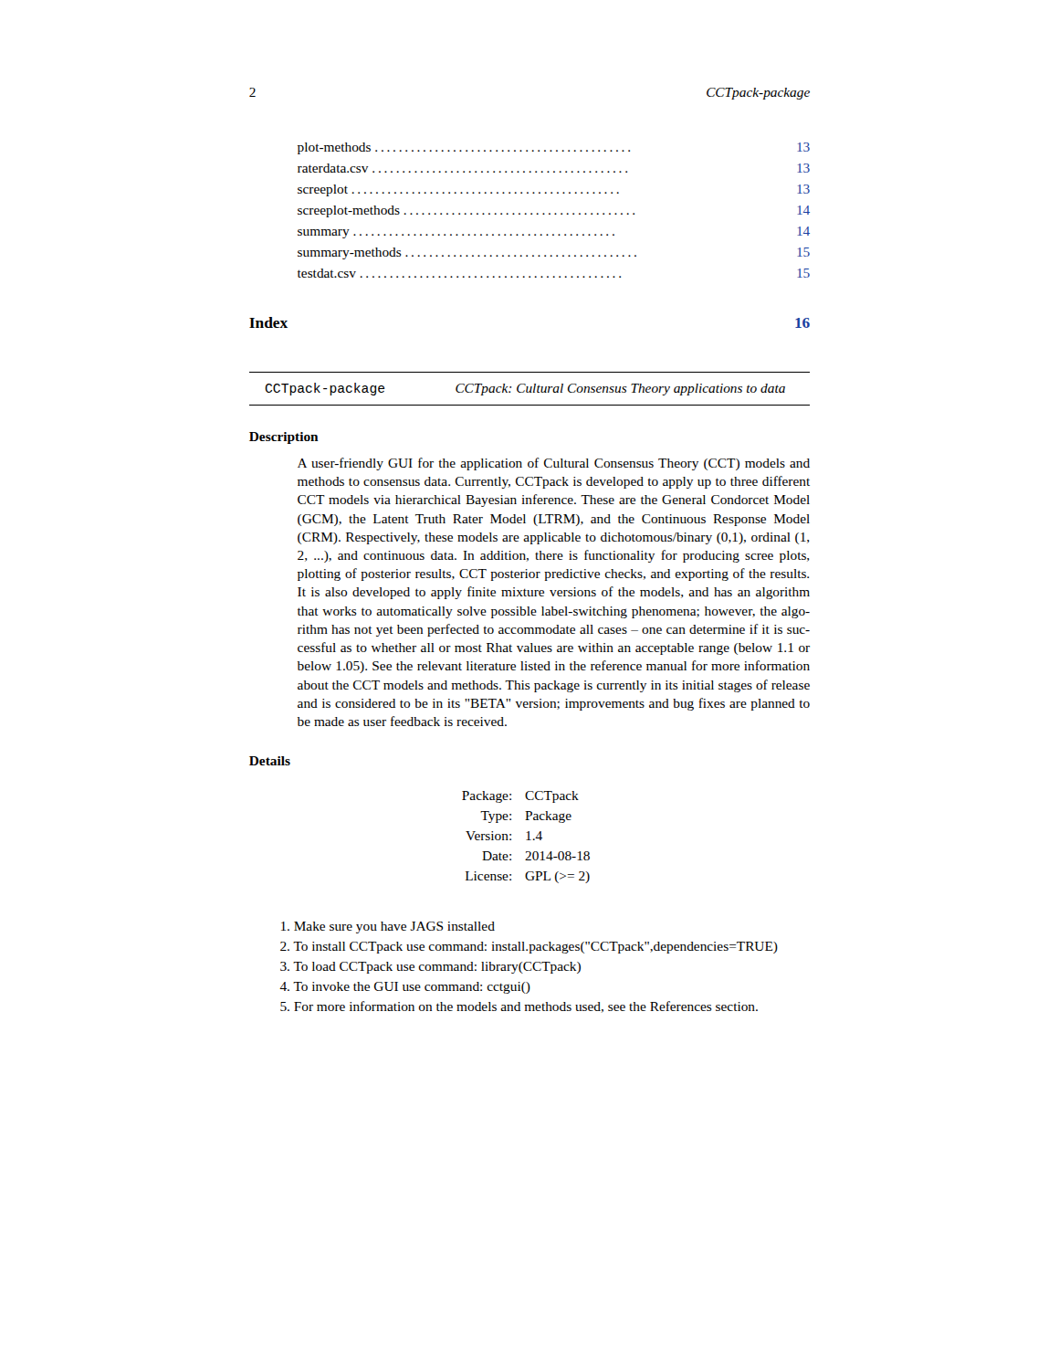2 CCTpack-package
plot-methods........................................... 13
raterdata.csv........................................... 13
screeplot............................................. 13
screeplot-methods....................................... 14
summary............................................ 14
summary-methods....................................... 15
testdat.csv............................................ 15
Index 16
CCTpack-package CCTpack: Cultural Consensus Theory applications to data
Description
A user-friendly GUI for the application of Cultural Consensus Theory (CCT) models and methods to consensus data. Currently, CCTpack is developed to apply up to three different CCT models via hierarchical Bayesian inference. These are the General Condorcet Model (GCM), the Latent Truth Rater Model (LTRM), and the Continuous Response Model (CRM). Respectively, these models are applicable to dichotomous/binary (0,1), ordinal (1, 2, ...), and continuous data. In addition, there is functionality for producing scree plots, plotting of posterior results, CCT posterior predictive checks, and exporting of the results. It is also developed to apply finite mixture versions of the models, and has an algorithm that works to automatically solve possible label-switching phenomena; however, the algorithm has not yet been perfected to accommodate all cases – one can determine if it is successful as to whether all or most Rhat values are within an acceptable range (below 1.1 or below 1.05). See the relevant literature listed in the reference manual for more information about the CCT models and methods. This package is currently in its initial stages of release and is considered to be in its "BETA" version; improvements and bug fixes are planned to be made as user feedback is received.
Details
| Package: | CCTpack |
| Type: | Package |
| Version: | 1.4 |
| Date: | 2014-08-18 |
| License: | GPL (>= 2) |
1. Make sure you have JAGS installed
2. To install CCTpack use command: install.packages("CCTpack",dependencies=TRUE)
3. To load CCTpack use command: library(CCTpack)
4. To invoke the GUI use command: cctgui()
5. For more information on the models and methods used, see the References section.